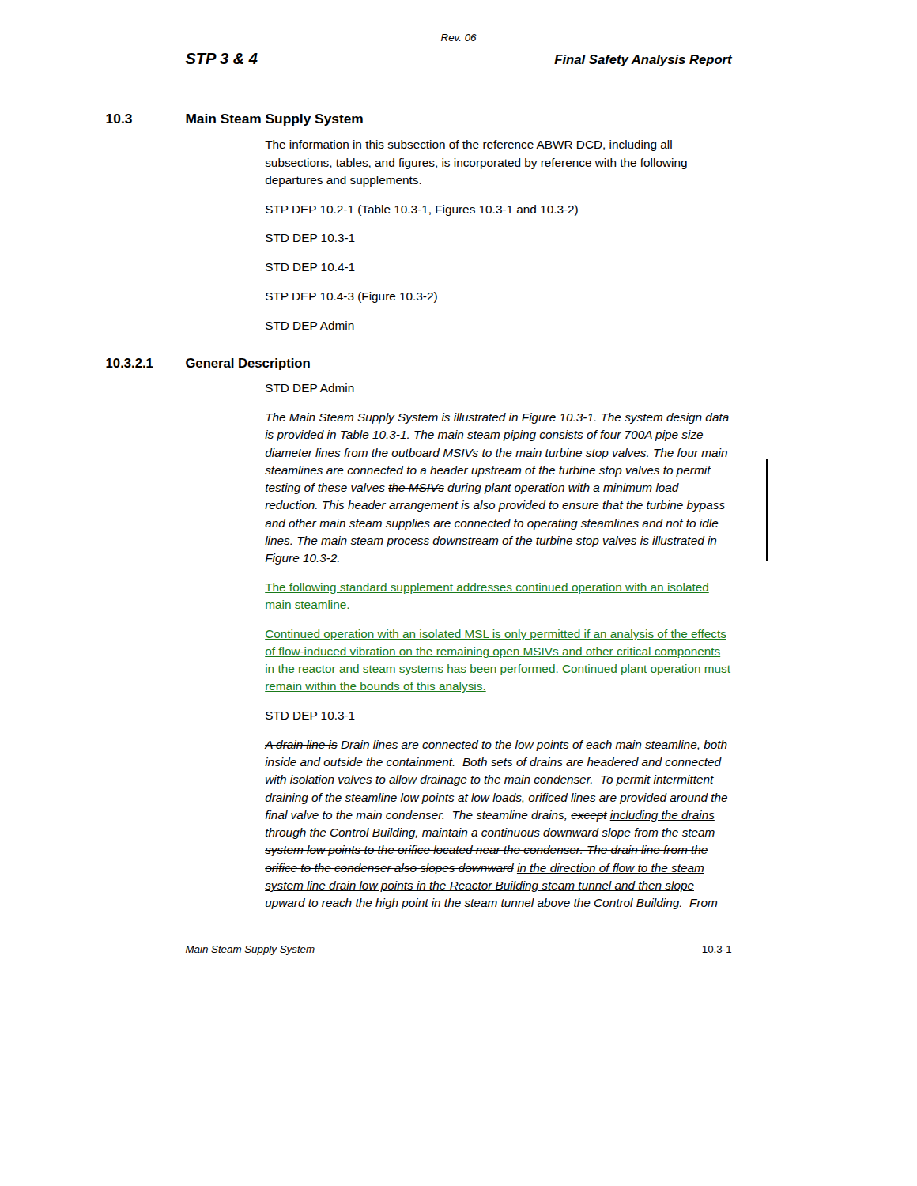Rev. 06
STP 3 & 4
Final Safety Analysis Report
10.3 Main Steam Supply System
The information in this subsection of the reference ABWR DCD, including all subsections, tables, and figures, is incorporated by reference with the following departures and supplements.
STP DEP 10.2-1 (Table 10.3-1, Figures 10.3-1 and 10.3-2)
STD DEP 10.3-1
STD DEP 10.4-1
STP DEP 10.4-3 (Figure 10.3-2)
STD DEP Admin
10.3.2.1 General Description
STD DEP Admin
The Main Steam Supply System is illustrated in Figure 10.3-1. The system design data is provided in Table 10.3-1. The main steam piping consists of four 700A pipe size diameter lines from the outboard MSIVs to the main turbine stop valves. The four main steamlines are connected to a header upstream of the turbine stop valves to permit testing of these valves the MSIVs during plant operation with a minimum load reduction. This header arrangement is also provided to ensure that the turbine bypass and other main steam supplies are connected to operating steamlines and not to idle lines. The main steam process downstream of the turbine stop valves is illustrated in Figure 10.3-2.
The following standard supplement addresses continued operation with an isolated main steamline.
Continued operation with an isolated MSL is only permitted if an analysis of the effects of flow-induced vibration on the remaining open MSIVs and other critical components in the reactor and steam systems has been performed. Continued plant operation must remain within the bounds of this analysis.
STD DEP 10.3-1
A drain line is Drain lines are connected to the low points of each main steamline, both inside and outside the containment. Both sets of drains are headered and connected with isolation valves to allow drainage to the main condenser. To permit intermittent draining of the steamline low points at low loads, orificed lines are provided around the final valve to the main condenser. The steamline drains, except including the drains through the Control Building, maintain a continuous downward slope from the steam system low points to the orifice located near the condenser. The drain line from the orifice to the condenser also slopes downward in the direction of flow to the steam system line drain low points in the Reactor Building steam tunnel and then slope upward to reach the high point in the steam tunnel above the Control Building. From
Main Steam Supply System
10.3-1